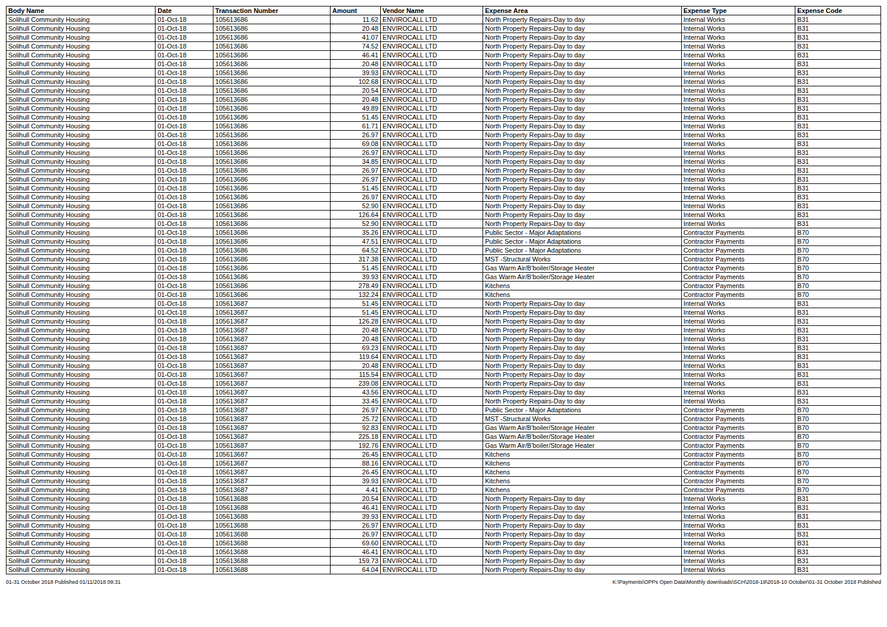| Body Name | Date | Transaction Number | Amount | Vendor Name | Expense Area | Expense Type | Expense Code |
| --- | --- | --- | --- | --- | --- | --- | --- |
| Solihull Community Housing | 01-Oct-18 | 105613686 | 11.62 | ENVIROCALL LTD | North Property Repairs-Day to day | Internal Works | B31 |
| Solihull Community Housing | 01-Oct-18 | 105613686 | 20.48 | ENVIROCALL LTD | North Property Repairs-Day to day | Internal Works | B31 |
| Solihull Community Housing | 01-Oct-18 | 105613686 | 41.07 | ENVIROCALL LTD | North Property Repairs-Day to day | Internal Works | B31 |
| Solihull Community Housing | 01-Oct-18 | 105613686 | 74.52 | ENVIROCALL LTD | North Property Repairs-Day to day | Internal Works | B31 |
| Solihull Community Housing | 01-Oct-18 | 105613686 | 46.41 | ENVIROCALL LTD | North Property Repairs-Day to day | Internal Works | B31 |
| Solihull Community Housing | 01-Oct-18 | 105613686 | 20.48 | ENVIROCALL LTD | North Property Repairs-Day to day | Internal Works | B31 |
| Solihull Community Housing | 01-Oct-18 | 105613686 | 39.93 | ENVIROCALL LTD | North Property Repairs-Day to day | Internal Works | B31 |
| Solihull Community Housing | 01-Oct-18 | 105613686 | 102.68 | ENVIROCALL LTD | North Property Repairs-Day to day | Internal Works | B31 |
| Solihull Community Housing | 01-Oct-18 | 105613686 | 20.54 | ENVIROCALL LTD | North Property Repairs-Day to day | Internal Works | B31 |
| Solihull Community Housing | 01-Oct-18 | 105613686 | 20.48 | ENVIROCALL LTD | North Property Repairs-Day to day | Internal Works | B31 |
| Solihull Community Housing | 01-Oct-18 | 105613686 | 49.89 | ENVIROCALL LTD | North Property Repairs-Day to day | Internal Works | B31 |
| Solihull Community Housing | 01-Oct-18 | 105613686 | 51.45 | ENVIROCALL LTD | North Property Repairs-Day to day | Internal Works | B31 |
| Solihull Community Housing | 01-Oct-18 | 105613686 | 61.71 | ENVIROCALL LTD | North Property Repairs-Day to day | Internal Works | B31 |
| Solihull Community Housing | 01-Oct-18 | 105613686 | 26.97 | ENVIROCALL LTD | North Property Repairs-Day to day | Internal Works | B31 |
| Solihull Community Housing | 01-Oct-18 | 105613686 | 69.08 | ENVIROCALL LTD | North Property Repairs-Day to day | Internal Works | B31 |
| Solihull Community Housing | 01-Oct-18 | 105613686 | 26.97 | ENVIROCALL LTD | North Property Repairs-Day to day | Internal Works | B31 |
| Solihull Community Housing | 01-Oct-18 | 105613686 | 34.85 | ENVIROCALL LTD | North Property Repairs-Day to day | Internal Works | B31 |
| Solihull Community Housing | 01-Oct-18 | 105613686 | 26.97 | ENVIROCALL LTD | North Property Repairs-Day to day | Internal Works | B31 |
| Solihull Community Housing | 01-Oct-18 | 105613686 | 26.97 | ENVIROCALL LTD | North Property Repairs-Day to day | Internal Works | B31 |
| Solihull Community Housing | 01-Oct-18 | 105613686 | 51.45 | ENVIROCALL LTD | North Property Repairs-Day to day | Internal Works | B31 |
| Solihull Community Housing | 01-Oct-18 | 105613686 | 26.97 | ENVIROCALL LTD | North Property Repairs-Day to day | Internal Works | B31 |
| Solihull Community Housing | 01-Oct-18 | 105613686 | 52.90 | ENVIROCALL LTD | North Property Repairs-Day to day | Internal Works | B31 |
| Solihull Community Housing | 01-Oct-18 | 105613686 | 126.64 | ENVIROCALL LTD | North Property Repairs-Day to day | Internal Works | B31 |
| Solihull Community Housing | 01-Oct-18 | 105613686 | 52.90 | ENVIROCALL LTD | North Property Repairs-Day to day | Internal Works | B31 |
| Solihull Community Housing | 01-Oct-18 | 105613686 | 35.26 | ENVIROCALL LTD | Public Sector - Major Adaptations | Contractor Payments | B70 |
| Solihull Community Housing | 01-Oct-18 | 105613686 | 47.51 | ENVIROCALL LTD | Public Sector - Major Adaptations | Contractor Payments | B70 |
| Solihull Community Housing | 01-Oct-18 | 105613686 | 64.52 | ENVIROCALL LTD | Public Sector - Major Adaptations | Contractor Payments | B70 |
| Solihull Community Housing | 01-Oct-18 | 105613686 | 317.38 | ENVIROCALL LTD | MST -Structural Works | Contractor Payments | B70 |
| Solihull Community Housing | 01-Oct-18 | 105613686 | 51.45 | ENVIROCALL LTD | Gas Warm Air/B'boiler/Storage Heater | Contractor Payments | B70 |
| Solihull Community Housing | 01-Oct-18 | 105613686 | 39.93 | ENVIROCALL LTD | Gas Warm Air/B'boiler/Storage Heater | Contractor Payments | B70 |
| Solihull Community Housing | 01-Oct-18 | 105613686 | 278.49 | ENVIROCALL LTD | Kitchens | Contractor Payments | B70 |
| Solihull Community Housing | 01-Oct-18 | 105613686 | 132.24 | ENVIROCALL LTD | Kitchens | Contractor Payments | B70 |
| Solihull Community Housing | 01-Oct-18 | 105613687 | 51.45 | ENVIROCALL LTD | North Property Repairs-Day to day | Internal Works | B31 |
| Solihull Community Housing | 01-Oct-18 | 105613687 | 51.45 | ENVIROCALL LTD | North Property Repairs-Day to day | Internal Works | B31 |
| Solihull Community Housing | 01-Oct-18 | 105613687 | 126.28 | ENVIROCALL LTD | North Property Repairs-Day to day | Internal Works | B31 |
| Solihull Community Housing | 01-Oct-18 | 105613687 | 20.48 | ENVIROCALL LTD | North Property Repairs-Day to day | Internal Works | B31 |
| Solihull Community Housing | 01-Oct-18 | 105613687 | 20.48 | ENVIROCALL LTD | North Property Repairs-Day to day | Internal Works | B31 |
| Solihull Community Housing | 01-Oct-18 | 105613687 | 69.23 | ENVIROCALL LTD | North Property Repairs-Day to day | Internal Works | B31 |
| Solihull Community Housing | 01-Oct-18 | 105613687 | 119.64 | ENVIROCALL LTD | North Property Repairs-Day to day | Internal Works | B31 |
| Solihull Community Housing | 01-Oct-18 | 105613687 | 20.48 | ENVIROCALL LTD | North Property Repairs-Day to day | Internal Works | B31 |
| Solihull Community Housing | 01-Oct-18 | 105613687 | 115.54 | ENVIROCALL LTD | North Property Repairs-Day to day | Internal Works | B31 |
| Solihull Community Housing | 01-Oct-18 | 105613687 | 239.08 | ENVIROCALL LTD | North Property Repairs-Day to day | Internal Works | B31 |
| Solihull Community Housing | 01-Oct-18 | 105613687 | 43.56 | ENVIROCALL LTD | North Property Repairs-Day to day | Internal Works | B31 |
| Solihull Community Housing | 01-Oct-18 | 105613687 | 33.45 | ENVIROCALL LTD | North Property Repairs-Day to day | Internal Works | B31 |
| Solihull Community Housing | 01-Oct-18 | 105613687 | 26.97 | ENVIROCALL LTD | Public Sector - Major Adaptations | Contractor Payments | B70 |
| Solihull Community Housing | 01-Oct-18 | 105613687 | 25.72 | ENVIROCALL LTD | MST -Structural Works | Contractor Payments | B70 |
| Solihull Community Housing | 01-Oct-18 | 105613687 | 92.83 | ENVIROCALL LTD | Gas Warm Air/B'boiler/Storage Heater | Contractor Payments | B70 |
| Solihull Community Housing | 01-Oct-18 | 105613687 | 225.18 | ENVIROCALL LTD | Gas Warm Air/B'boiler/Storage Heater | Contractor Payments | B70 |
| Solihull Community Housing | 01-Oct-18 | 105613687 | 192.76 | ENVIROCALL LTD | Gas Warm Air/B'boiler/Storage Heater | Contractor Payments | B70 |
| Solihull Community Housing | 01-Oct-18 | 105613687 | 26.45 | ENVIROCALL LTD | Kitchens | Contractor Payments | B70 |
| Solihull Community Housing | 01-Oct-18 | 105613687 | 88.16 | ENVIROCALL LTD | Kitchens | Contractor Payments | B70 |
| Solihull Community Housing | 01-Oct-18 | 105613687 | 26.45 | ENVIROCALL LTD | Kitchens | Contractor Payments | B70 |
| Solihull Community Housing | 01-Oct-18 | 105613687 | 39.93 | ENVIROCALL LTD | Kitchens | Contractor Payments | B70 |
| Solihull Community Housing | 01-Oct-18 | 105613687 | 4.41 | ENVIROCALL LTD | Kitchens | Contractor Payments | B70 |
| Solihull Community Housing | 01-Oct-18 | 105613688 | 20.54 | ENVIROCALL LTD | North Property Repairs-Day to day | Internal Works | B31 |
| Solihull Community Housing | 01-Oct-18 | 105613688 | 46.41 | ENVIROCALL LTD | North Property Repairs-Day to day | Internal Works | B31 |
| Solihull Community Housing | 01-Oct-18 | 105613688 | 39.93 | ENVIROCALL LTD | North Property Repairs-Day to day | Internal Works | B31 |
| Solihull Community Housing | 01-Oct-18 | 105613688 | 26.97 | ENVIROCALL LTD | North Property Repairs-Day to day | Internal Works | B31 |
| Solihull Community Housing | 01-Oct-18 | 105613688 | 26.97 | ENVIROCALL LTD | North Property Repairs-Day to day | Internal Works | B31 |
| Solihull Community Housing | 01-Oct-18 | 105613688 | 69.60 | ENVIROCALL LTD | North Property Repairs-Day to day | Internal Works | B31 |
| Solihull Community Housing | 01-Oct-18 | 105613688 | 46.41 | ENVIROCALL LTD | North Property Repairs-Day to day | Internal Works | B31 |
| Solihull Community Housing | 01-Oct-18 | 105613688 | 159.73 | ENVIROCALL LTD | North Property Repairs-Day to day | Internal Works | B31 |
| Solihull Community Housing | 01-Oct-18 | 105613688 | 64.04 | ENVIROCALL LTD | North Property Repairs-Day to day | Internal Works | B31 |
01-31 October 2018 Published 01/11/2018 09:31 K:\Payments\OPPs Open Data\Monthly downloads\SCH\2018-19\2018-10 October\01-31 October 2018 Published